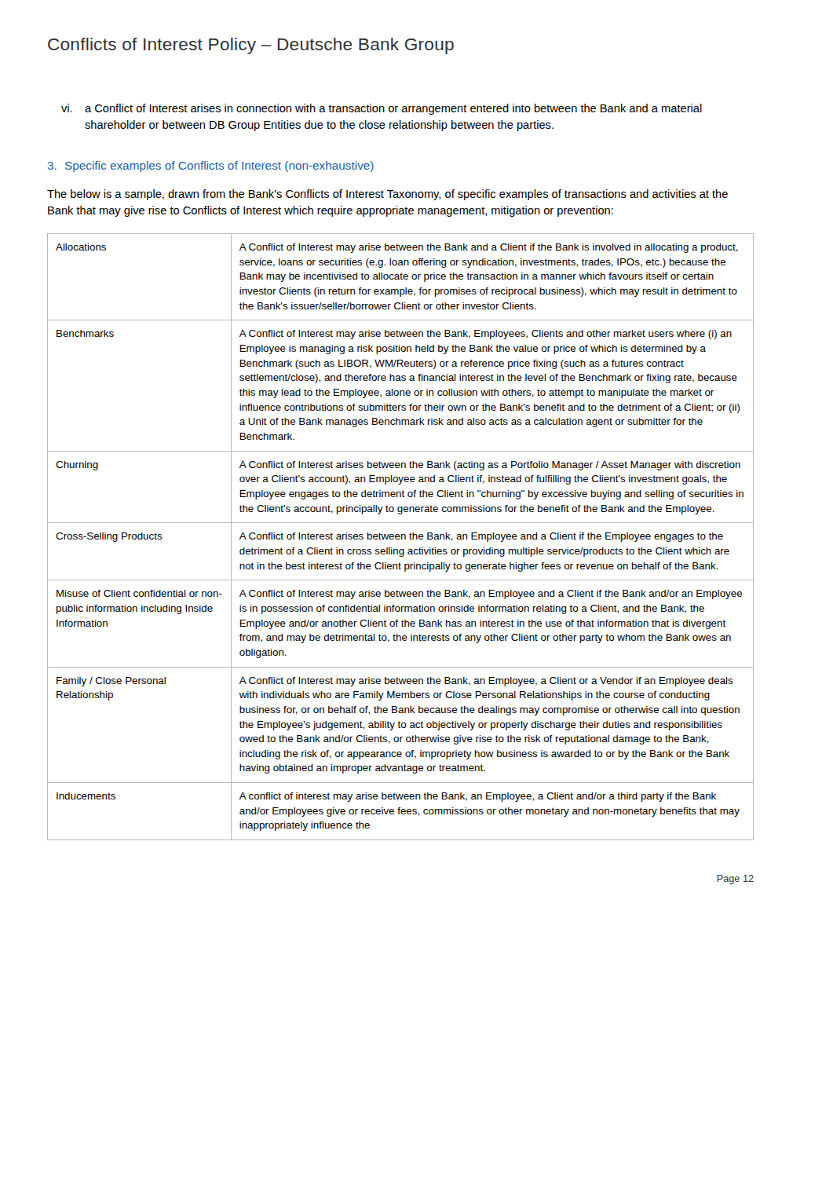Conflicts of Interest Policy – Deutsche Bank Group
vi. a Conflict of Interest arises in connection with a transaction or arrangement entered into between the Bank and a material shareholder or between DB Group Entities due to the close relationship between the parties.
3. Specific examples of Conflicts of Interest (non-exhaustive)
The below is a sample, drawn from the Bank's Conflicts of Interest Taxonomy, of specific examples of transactions and activities at the Bank that may give rise to Conflicts of Interest which require appropriate management, mitigation or prevention:
| Allocations | A Conflict of Interest may arise between the Bank and a Client if the Bank is involved in allocating a product, service, loans or securities (e.g. loan offering or syndication, investments, trades, IPOs, etc.) because the Bank may be incentivised to allocate or price the transaction in a manner which favours itself or certain investor Clients (in return for example, for promises of reciprocal business), which may result in detriment to the Bank's issuer/seller/borrower Client or other investor Clients. |
| Benchmarks | A Conflict of Interest may arise between the Bank, Employees, Clients and other market users where (i) an Employee is managing a risk position held by the Bank the value or price of which is determined by a Benchmark (such as LIBOR, WM/Reuters) or a reference price fixing (such as a futures contract settlement/close), and therefore has a financial interest in the level of the Benchmark or fixing rate, because this may lead to the Employee, alone or in collusion with others, to attempt to manipulate the market or influence contributions of submitters for their own or the Bank's benefit and to the detriment of a Client; or (ii) a Unit of the Bank manages Benchmark risk and also acts as a calculation agent or submitter for the Benchmark. |
| Churning | A Conflict of Interest arises between the Bank (acting as a Portfolio Manager / Asset Manager with discretion over a Client's account), an Employee and a Client if, instead of fulfilling the Client's investment goals, the Employee engages to the detriment of the Client in "churning" by excessive buying and selling of securities in the Client's account, principally to generate commissions for the benefit of the Bank and the Employee. |
| Cross-Selling Products | A Conflict of Interest arises between the Bank, an Employee and a Client if the Employee engages to the detriment of a Client in cross selling activities or providing multiple service/products to the Client which are not in the best interest of the Client principally to generate higher fees or revenue on behalf of the Bank. |
| Misuse of Client confidential or non-public information including Inside Information | A Conflict of Interest may arise between the Bank, an Employee and a Client if the Bank and/or an Employee is in possession of confidential information orinside information relating to a Client, and the Bank, the Employee and/or another Client of the Bank has an interest in the use of that information that is divergent from, and may be detrimental to, the interests of any other Client or other party to whom the Bank owes an obligation. |
| Family / Close Personal Relationship | A Conflict of Interest may arise between the Bank, an Employee, a Client or a Vendor if an Employee deals with individuals who are Family Members or Close Personal Relationships in the course of conducting business for, or on behalf of, the Bank because the dealings may compromise or otherwise call into question the Employee's judgement, ability to act objectively or properly discharge their duties and responsibilities owed to the Bank and/or Clients, or otherwise give rise to the risk of reputational damage to the Bank, including the risk of, or appearance of, impropriety how business is awarded to or by the Bank or the Bank having obtained an improper advantage or treatment. |
| Inducements | A conflict of interest may arise between the Bank, an Employee, a Client and/or a third party if the Bank and/or Employees give or receive fees, commissions or other monetary and non-monetary benefits that may inappropriately influence the |
Page 12